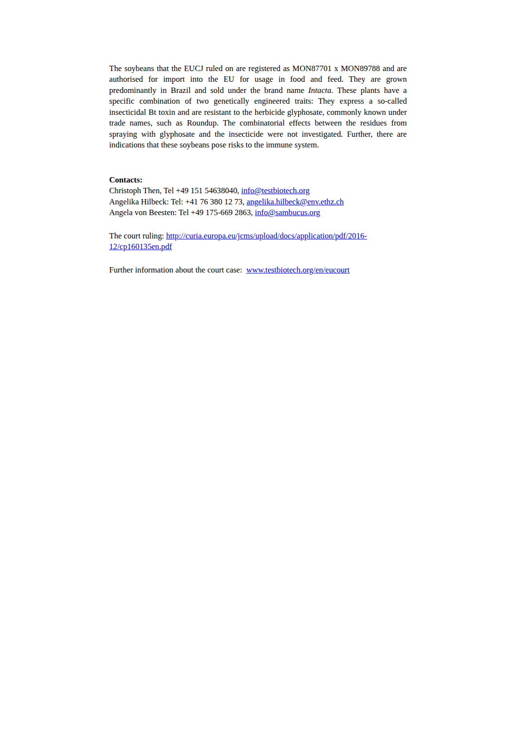The soybeans that the EUCJ ruled on are registered as MON87701 x MON89788 and are authorised for import into the EU for usage in food and feed. They are grown predominantly in Brazil and sold under the brand name Intacta. These plants have a specific combination of two genetically engineered traits: They express a so-called insecticidal Bt toxin and are resistant to the herbicide glyphosate, commonly known under trade names, such as Roundup. The combinatorial effects between the residues from spraying with glyphosate and the insecticide were not investigated. Further, there are indications that these soybeans pose risks to the immune system.
Contacts:
Christoph Then, Tel +49 151 54638040, info@testbiotech.org
Angelika Hilbeck: Tel: +41 76 380 12 73, angelika.hilbeck@env.ethz.ch
Angela von Beesten: Tel +49 175-669 2863, info@sambucus.org
The court ruling: http://curia.europa.eu/jcms/upload/docs/application/pdf/2016-12/cp160135en.pdf
Further information about the court case: www.testbiotech.org/en/eucourt